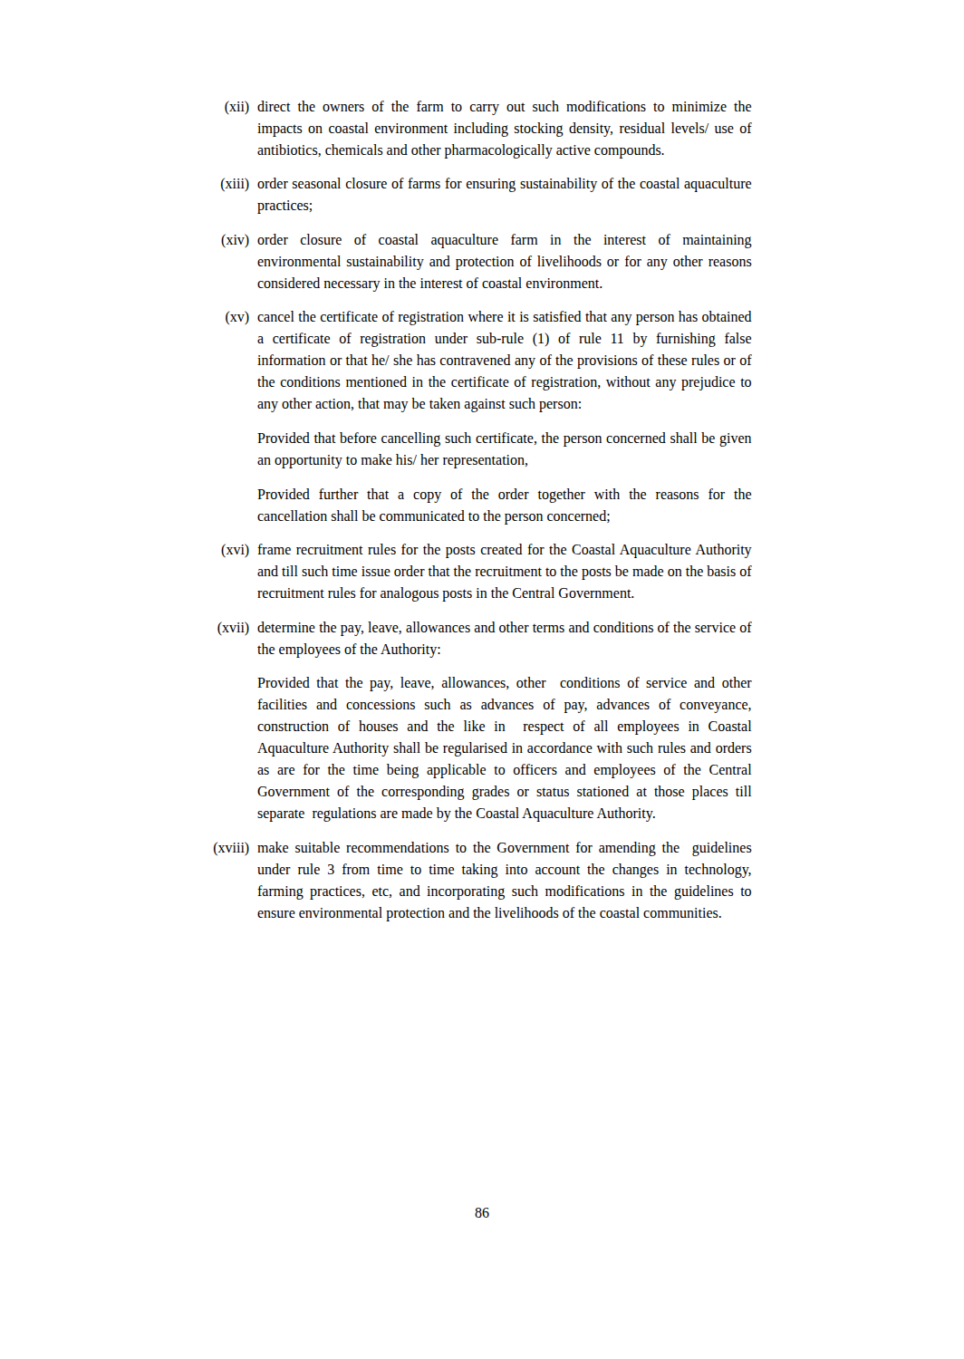(xii)
direct the owners of the farm to carry out such modifications to minimize the impacts on coastal environment including stocking density, residual levels/ use of antibiotics, chemicals and other pharmacologically active compounds.
(xiii)
order seasonal closure of farms for ensuring sustainability of the coastal aquaculture practices;
(xiv)
order closure of coastal aquaculture farm in the interest of maintaining environmental sustainability and protection of livelihoods or for any other reasons considered necessary in the interest of coastal environment.
(xv)
cancel the certificate of registration where it is satisfied that any person has obtained a certificate of registration under sub-rule (1) of rule 11 by furnishing false information or that he/ she has contravened any of the provisions of these rules or of the conditions mentioned in the certificate of registration, without any prejudice to any other action, that may be taken against such person:
Provided that before cancelling such certificate, the person concerned shall be given an opportunity to make his/ her representation,
Provided further that a copy of the order together with the reasons for the cancellation shall be communicated to the person concerned;
(xvi)
frame recruitment rules for the posts created for the Coastal Aquaculture Authority and till such time issue order that the recruitment to the posts be made on the basis of recruitment rules for analogous posts in the Central Government.
(xvii)
determine the pay, leave, allowances and other terms and conditions of the service of the employees of the Authority:
Provided that the pay, leave, allowances, other conditions of service and other facilities and concessions such as advances of pay, advances of conveyance, construction of houses and the like in respect of all employees in Coastal Aquaculture Authority shall be regularised in accordance with such rules and orders as are for the time being applicable to officers and employees of the Central Government of the corresponding grades or status stationed at those places till separate regulations are made by the Coastal Aquaculture Authority.
(xviii)
make suitable recommendations to the Government for amending the guidelines under rule 3 from time to time taking into account the changes in technology, farming practices, etc, and incorporating such modifications in the guidelines to ensure environmental protection and the livelihoods of the coastal communities.
86